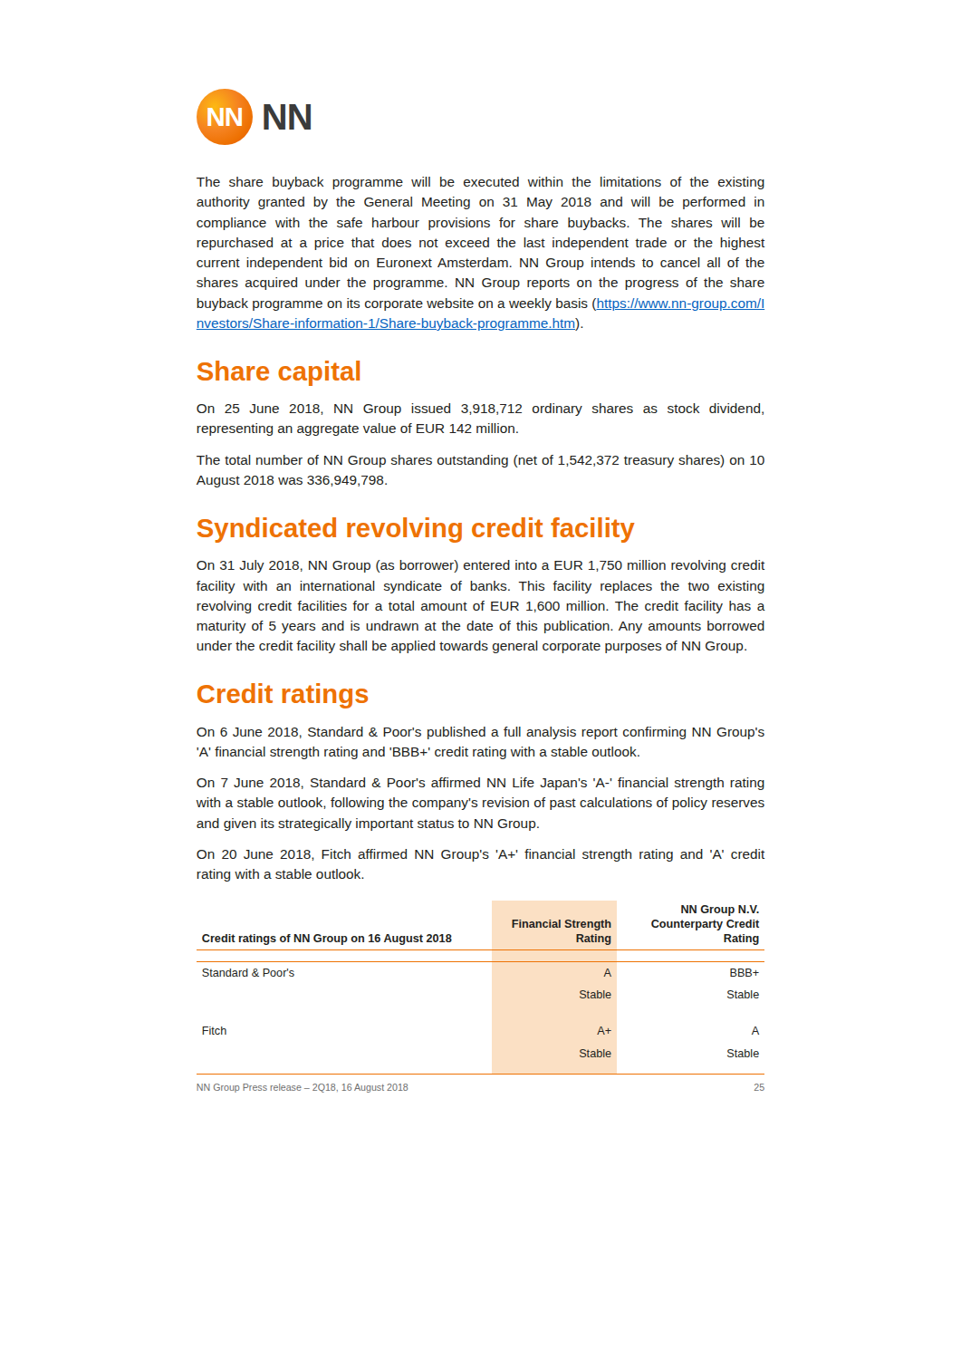NN
The share buyback programme will be executed within the limitations of the existing authority granted by the General Meeting on 31 May 2018 and will be performed in compliance with the safe harbour provisions for share buybacks. The shares will be repurchased at a price that does not exceed the last independent trade or the highest current independent bid on Euronext Amsterdam. NN Group intends to cancel all of the shares acquired under the programme. NN Group reports on the progress of the share buyback programme on its corporate website on a weekly basis (https://www.nn-group.com/Investors/Share-information-1/Share-buyback-programme.htm).
Share capital
On 25 June 2018, NN Group issued 3,918,712 ordinary shares as stock dividend, representing an aggregate value of EUR 142 million.
The total number of NN Group shares outstanding (net of 1,542,372 treasury shares) on 10 August 2018 was 336,949,798.
Syndicated revolving credit facility
On 31 July 2018, NN Group (as borrower) entered into a EUR 1,750 million revolving credit facility with an international syndicate of banks. This facility replaces the two existing revolving credit facilities for a total amount of EUR 1,600 million. The credit facility has a maturity of 5 years and is undrawn at the date of this publication. Any amounts borrowed under the credit facility shall be applied towards general corporate purposes of NN Group.
Credit ratings
On 6 June 2018, Standard & Poor's published a full analysis report confirming NN Group's 'A' financial strength rating and 'BBB+' credit rating with a stable outlook.
On 7 June 2018, Standard & Poor's affirmed NN Life Japan's 'A-' financial strength rating with a stable outlook, following the company's revision of past calculations of policy reserves and given its strategically important status to NN Group.
On 20 June 2018, Fitch affirmed NN Group's 'A+' financial strength rating and 'A' credit rating with a stable outlook.
| Credit ratings of NN Group on 16 August 2018 | Financial Strength Rating | NN Group N.V. Counterparty Credit Rating |
| --- | --- | --- |
| Standard & Poor's | A | BBB+ |
| | Stable | Stable |
| Fitch | A+ | A |
| | Stable | Stable |
NN Group Press release – 2Q18, 16 August 2018 25